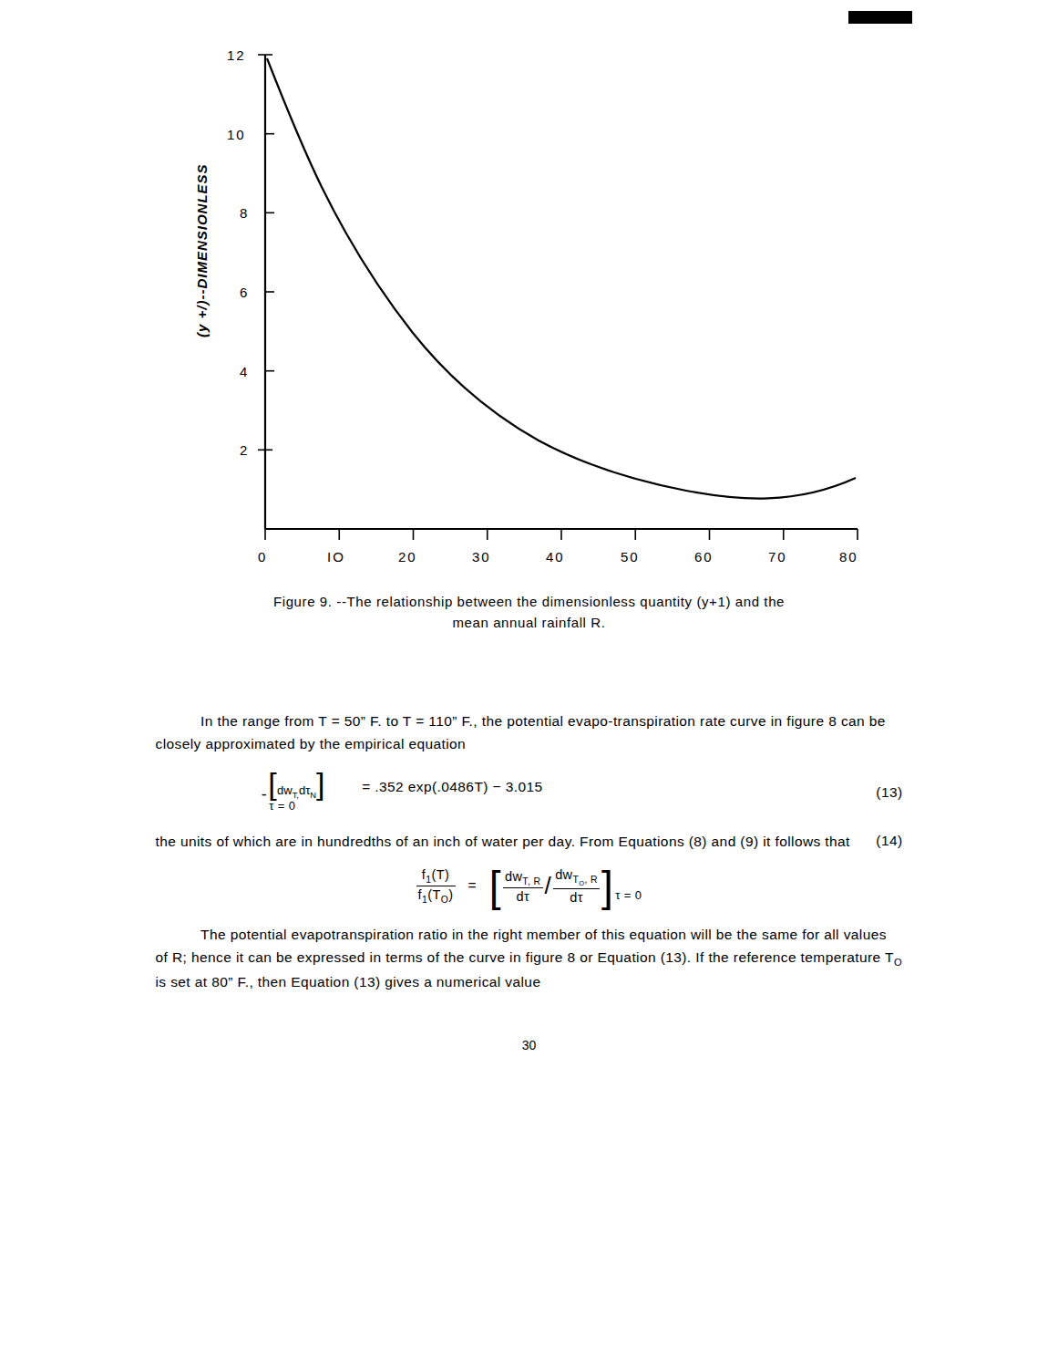12 10 8 6 4 2 (y +/)--DIMENSIONLESS 0 IO 20 30 40 50 60 70 80
Figure 9. --The relationship between the dimensionless quantity (y+1) and the
mean annual rainfall R.
In the range from T = 50” F. to T = 110” F., the potential evapo-transpiration rate curve in figure 8 can be closely approximated by the empirical equation
-[dwT, dτN] = .352 exp(.0486T) − 3.015
τ = 0 (13)
the units of which are in hundredths of an inch of water per day. From Equations (8) and (9) it follows that
f1(T) f1(TO) = [ dwT, R dτ / dwTO, R dτ ] τ = 0
(14)
The potential evapotranspiration ratio in the right member of this equation will be the same for all values of R; hence it can be expressed in terms of the curve in figure 8 or Equation (13). If the reference temperature TO is set at 80” F., then Equation (13) gives a numerical value
30